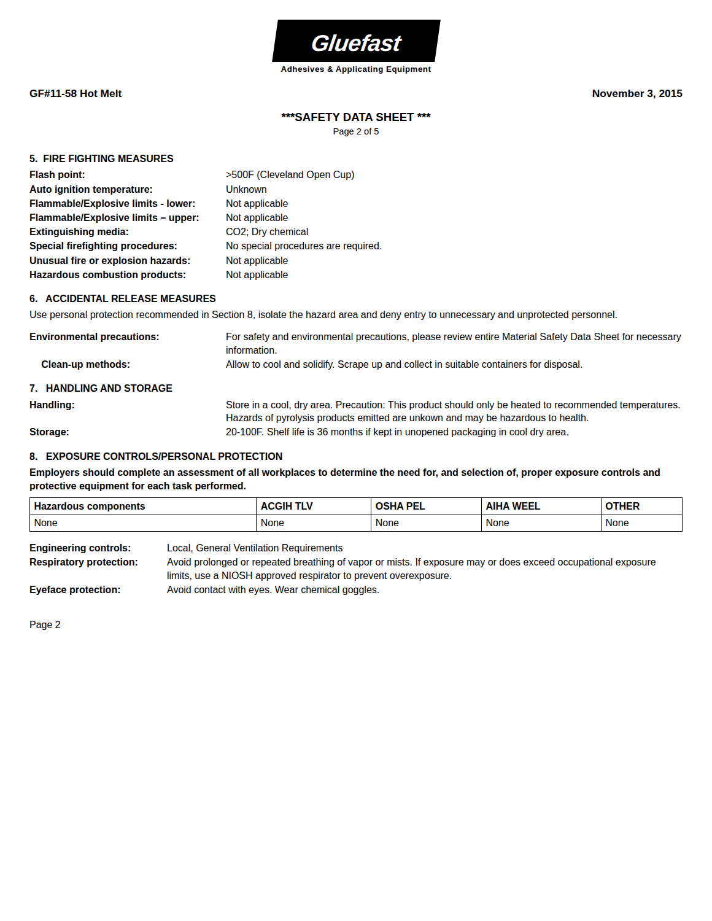Gluefast
Adhesives & Applicating Equipment
GF#11-58 Hot Melt November 3, 2015
***SAFETY DATA SHEET ***
Page 2 of 5
5. FIRE FIGHTING MEASURES
Flash point:>500F (Cleveland Open Cup)
Auto ignition temperature: Unknown
Flammable/Explosive limits - lower: Not applicable
Flammable/Explosive limits – upper: Not applicable
Extinguishing media: CO2; Dry chemical
Special firefighting procedures: No special procedures are required.
Unusual fire or explosion hazards: Not applicable
Hazardous combustion products: Not applicable
6. ACCIDENTAL RELEASE MEASURES
Use personal protection recommended in Section 8, isolate the hazard area and deny entry to unnecessary and unprotected personnel.
Environmental precautions: For safety and environmental precautions, please review entire Material Safety Data Sheet for necessary information.
Clean-up methods: Allow to cool and solidify. Scrape up and collect in suitable containers for disposal.
7. HANDLING AND STORAGE
Handling: Store in a cool, dry area. Precaution: This product should only be heated to recommended temperatures. Hazards of pyrolysis products emitted are unkown and may be hazardous to health.
Storage: 20-100F. Shelf life is 36 months if kept in unopened packaging in cool dry area.
8. EXPOSURE CONTROLS/PERSONAL PROTECTION
Employers should complete an assessment of all workplaces to determine the need for, and selection of, proper exposure controls and protective equipment for each task performed.
| Hazardous components | ACGIH TLV | OSHA PEL | AIHA WEEL | OTHER |
| --- | --- | --- | --- | --- |
| None | None | None | None | None |
Engineering controls: Local, General Ventilation Requirements
Respiratory protection: Avoid prolonged or repeated breathing of vapor or mists. If exposure may or does exceed occupational exposure limits, use a NIOSH approved respirator to prevent overexposure.
Eyeface protection: Avoid contact with eyes. Wear chemical goggles.
Page 2